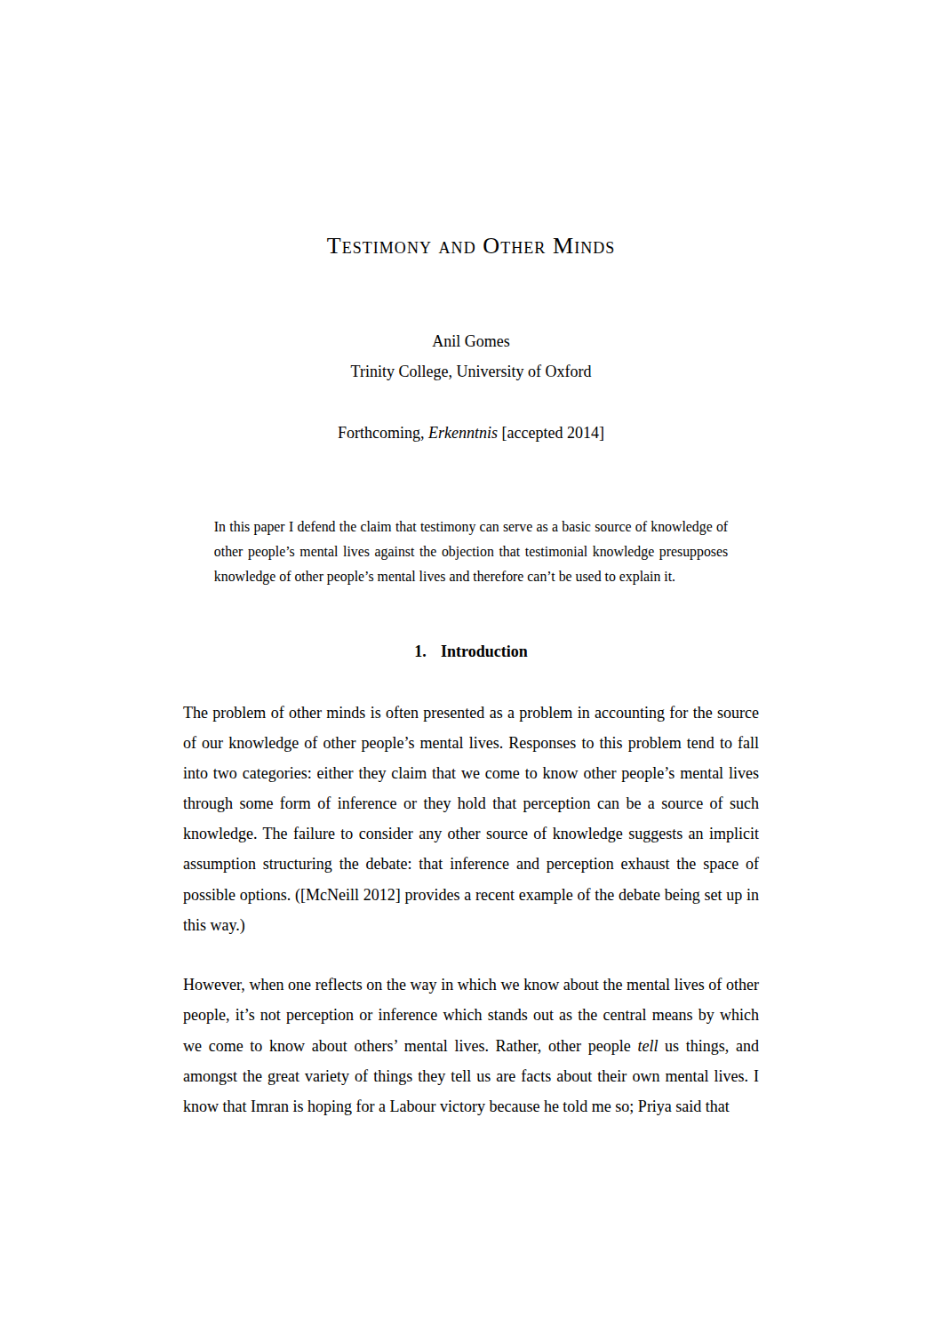Testimony and Other Minds
Anil Gomes
Trinity College, University of Oxford
Forthcoming, Erkenntnis [accepted 2014]
In this paper I defend the claim that testimony can serve as a basic source of knowledge of other people’s mental lives against the objection that testimonial knowledge presupposes knowledge of other people’s mental lives and therefore can’t be used to explain it.
1. Introduction
The problem of other minds is often presented as a problem in accounting for the source of our knowledge of other people’s mental lives. Responses to this problem tend to fall into two categories: either they claim that we come to know other people’s mental lives through some form of inference or they hold that perception can be a source of such knowledge. The failure to consider any other source of knowledge suggests an implicit assumption structuring the debate: that inference and perception exhaust the space of possible options. ([McNeill 2012] provides a recent example of the debate being set up in this way.)
However, when one reflects on the way in which we know about the mental lives of other people, it’s not perception or inference which stands out as the central means by which we come to know about others’ mental lives. Rather, other people tell us things, and amongst the great variety of things they tell us are facts about their own mental lives. I know that Imran is hoping for a Labour victory because he told me so; Priya said that